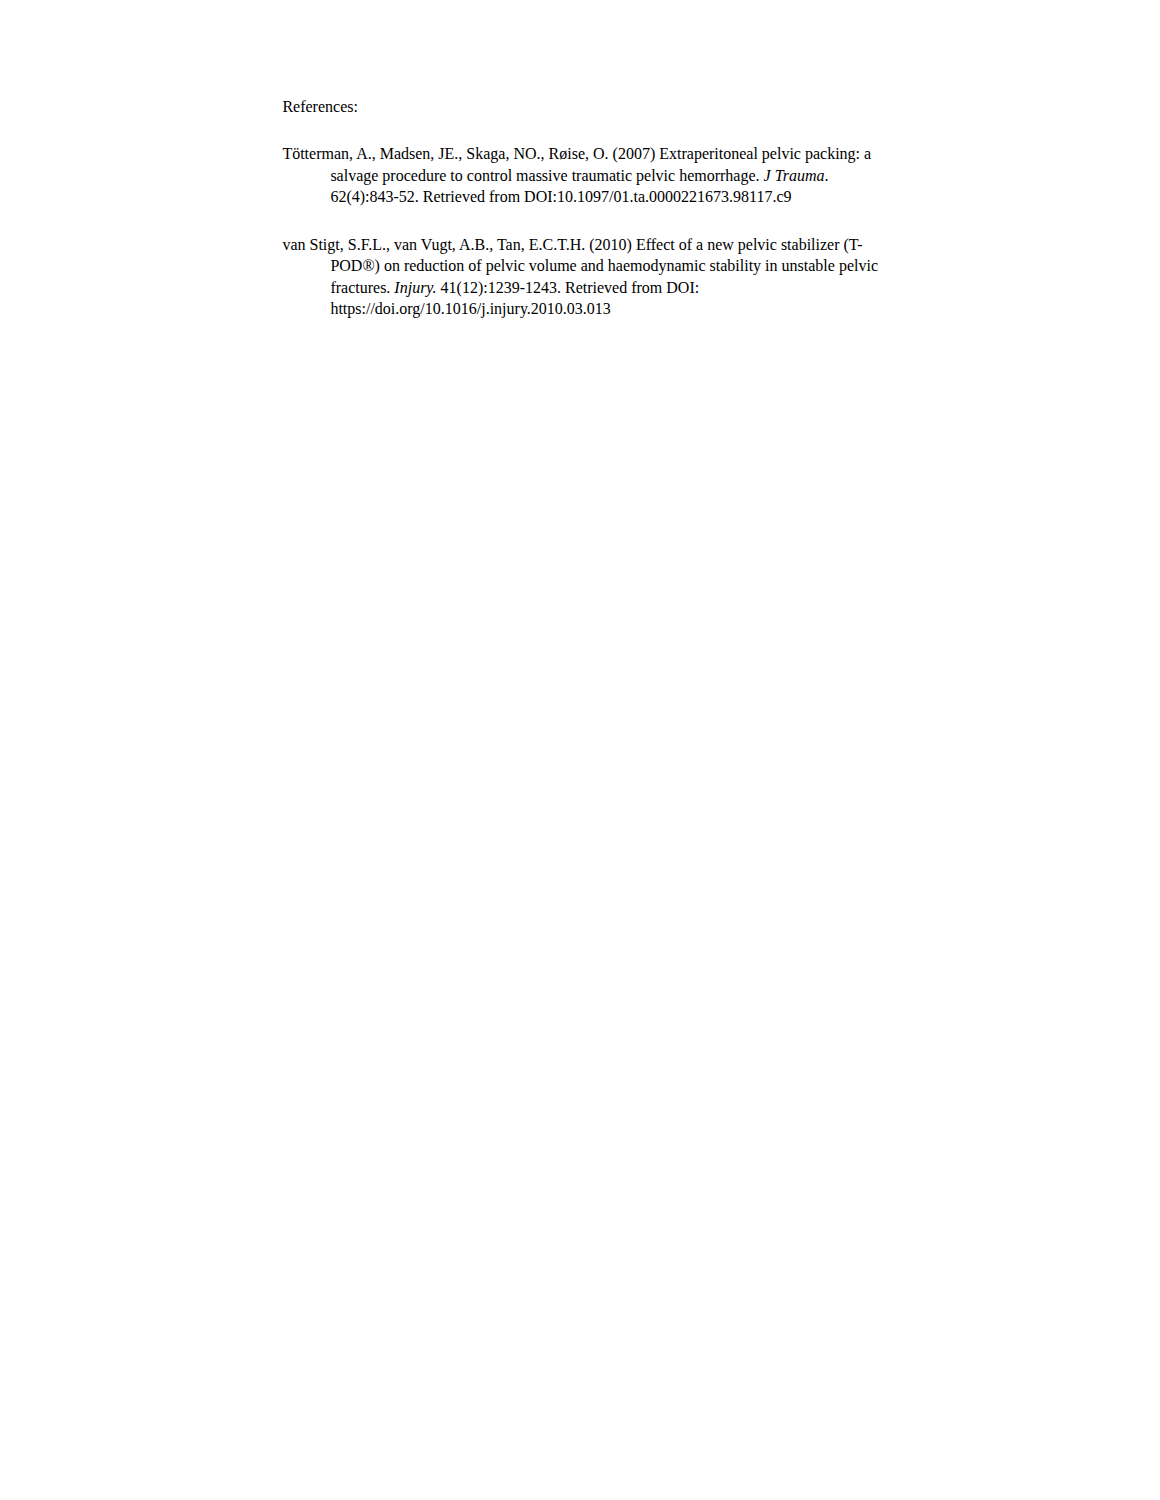References:
Tötterman, A., Madsen, JE., Skaga, NO., Røise, O. (2007) Extraperitoneal pelvic packing: a salvage procedure to control massive traumatic pelvic hemorrhage. J Trauma. 62(4):843-52. Retrieved from DOI:10.1097/01.ta.0000221673.98117.c9
van Stigt, S.F.L., van Vugt, A.B., Tan, E.C.T.H. (2010) Effect of a new pelvic stabilizer (T-POD®) on reduction of pelvic volume and haemodynamic stability in unstable pelvic fractures. Injury. 41(12):1239-1243. Retrieved from DOI: https://doi.org/10.1016/j.injury.2010.03.013